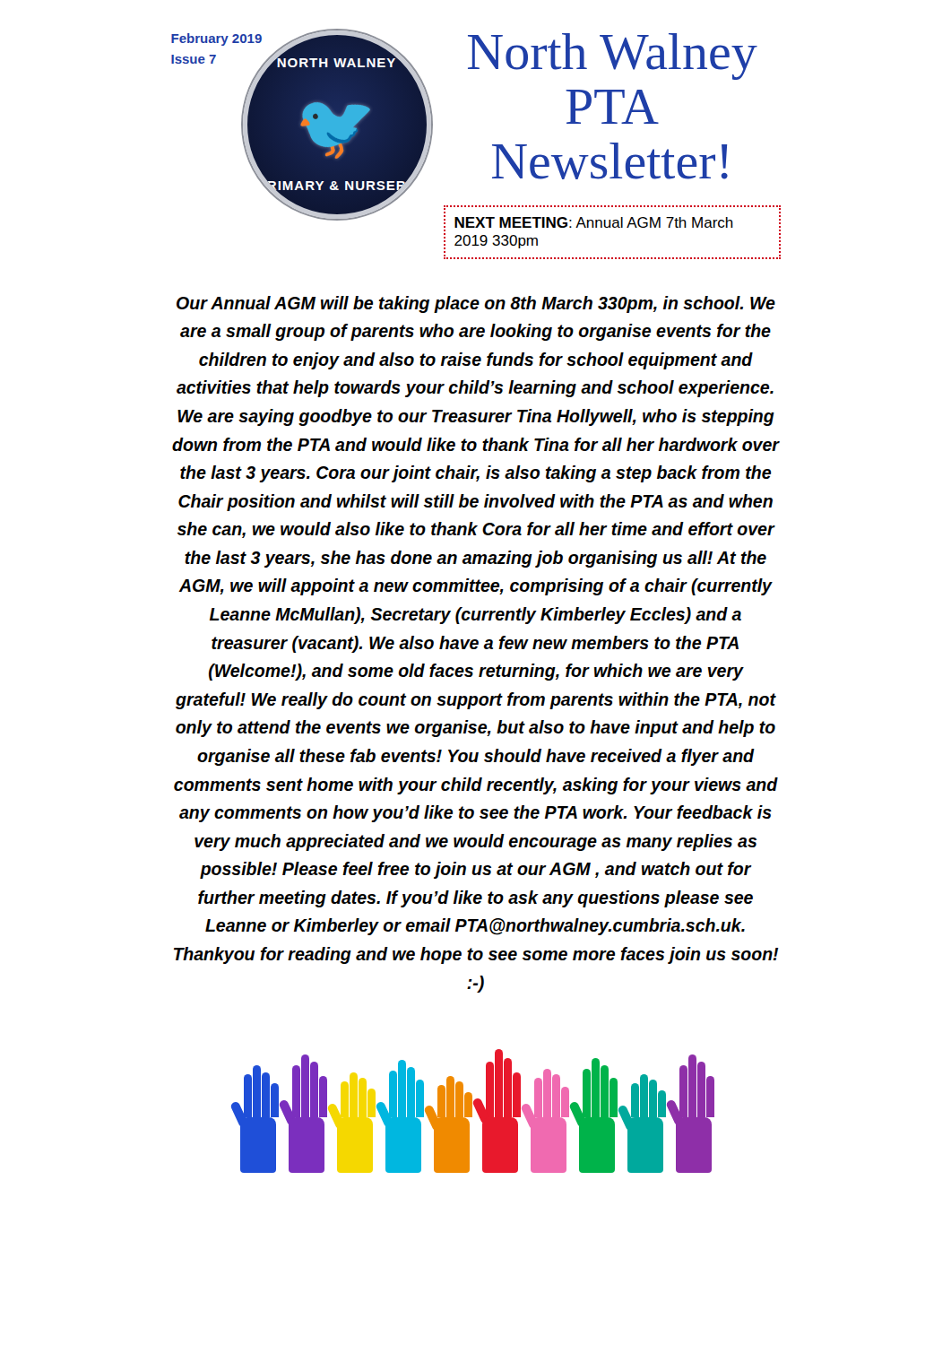February 2019
Issue 7
NORTH WALNEY 🐦 PRIMARY & NURSERY
North Walney
PTA Newsletter!
NEXT MEETING: Annual AGM 7th March 2019 330pm
Our Annual AGM will be taking place on 8th March 330pm, in school. We are a small group of parents who are looking to organise events for the children to enjoy and also to raise funds for school equipment and activities that help towards your child’s learning and school experience. We are saying goodbye to our Treasurer Tina Hollywell, who is stepping down from the PTA and would like to thank Tina for all her hardwork over the last 3 years. Cora our joint chair, is also taking a step back from the Chair position and whilst will still be involved with the PTA as and when she can, we would also like to thank Cora for all her time and effort over the last 3 years, she has done an amazing job organising us all! At the AGM, we will appoint a new committee, comprising of a chair (currently Leanne McMullan), Secretary (currently Kimberley Eccles) and a treasurer (vacant). We also have a few new members to the PTA (Welcome!), and some old faces returning, for which we are very grateful! We really do count on support from parents within the PTA, not only to attend the events we organise, but also to have input and help to organise all these fab events! You should have received a flyer and comments sent home with your child recently, asking for your views and any comments on how you’d like to see the PTA work. Your feedback is very much appreciated and we would encourage as many replies as possible! Please feel free to join us at our AGM , and watch out for further meeting dates. If you’d like to ask any questions please see Leanne or Kimberley or email PTA@northwalney.cumbria.sch.uk. Thankyou for reading and we hope to see some more faces join us soon! :-)